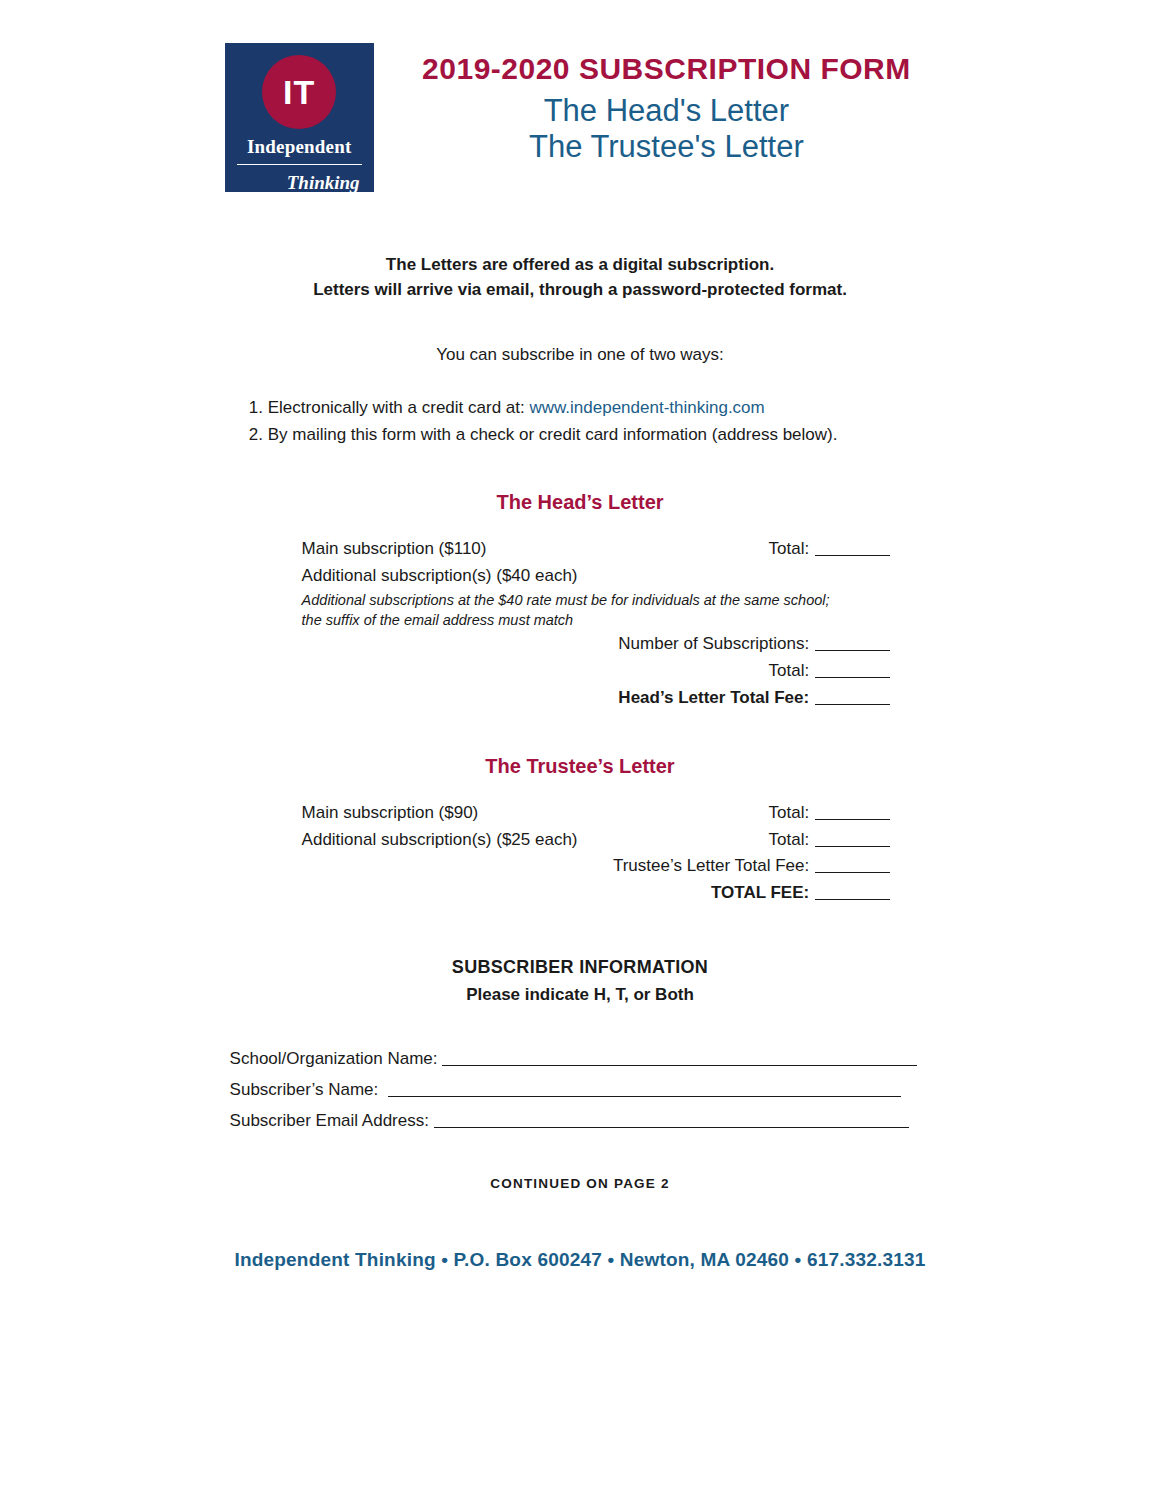IT
Independent
Thinking
2019-2020 Subscription Form
The Head's Letter
The Trustee's Letter
The Letters are offered as a digital subscription.
Letters will arrive via email, through a password-protected format.
You can subscribe in one of two ways:
Electronically with a credit card at: www.independent-thinking.com
By mailing this form with a check or credit card information (address below).
The Head’s Letter
| Main subscription ($110) | Total: | |
| Additional subscription(s) ($40 each) | | |
| Additional subscriptions at the $40 rate must be for individuals at the same school; the suffix of the email address must match |
| | Number of Subscriptions: | |
| | Total: | |
| | Head’s Letter Total Fee: | |
The Trustee’s Letter
| Main subscription ($90) | Total: | |
| Additional subscription(s) ($25 each) | Total: | |
| | Trustee’s Letter Total Fee: | |
| | TOTAL FEE: | |
SUBSCRIBER INFORMATION
Please indicate H, T, or Both
School/Organization Name:
Subscriber’s Name:
Subscriber Email Address:
Continued on page 2
Independent Thinking • P.O. Box 600247 • Newton, MA 02460 • 617.332.3131